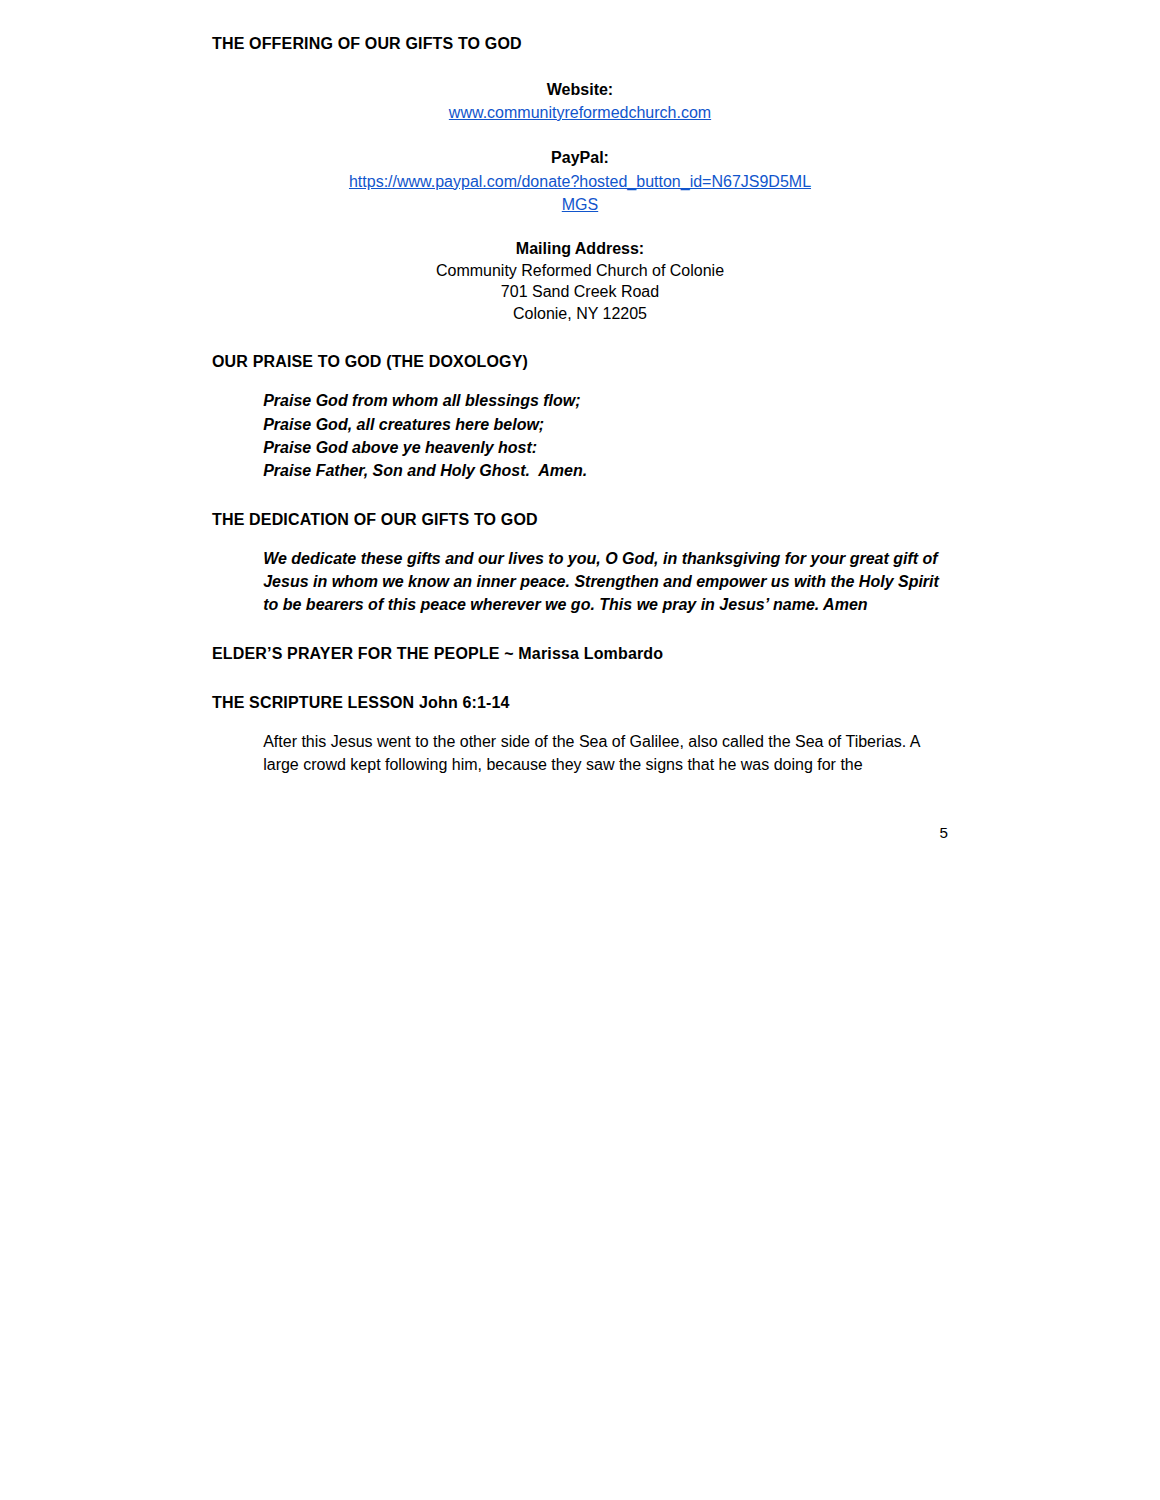The Offering of Our Gifts to God
Website:
www.communityreformedchurch.com
PayPal:
https://www.paypal.com/donate?hosted_button_id=N67JS9D5ML
MGS
Mailing Address:
Community Reformed Church of Colonie
701 Sand Creek Road
Colonie, NY 12205
Our Praise to God (The Doxology)
Praise God from whom all blessings flow;
Praise God, all creatures here below;
Praise God above ye heavenly host:
Praise Father, Son and Holy Ghost. Amen.
The Dedication of Our Gifts to God
We dedicate these gifts and our lives to you, O God, in thanksgiving for your great gift of Jesus in whom we know an inner peace. Strengthen and empower us with the Holy Spirit to be bearers of this peace wherever we go. This we pray in Jesus’ name. Amen
Elder’s Prayer for the People ~ Marissa Lombardo
The Scripture Lesson John 6:1-14
After this Jesus went to the other side of the Sea of Galilee, also called the Sea of Tiberias. A large crowd kept following him, because they saw the signs that he was doing for the
5